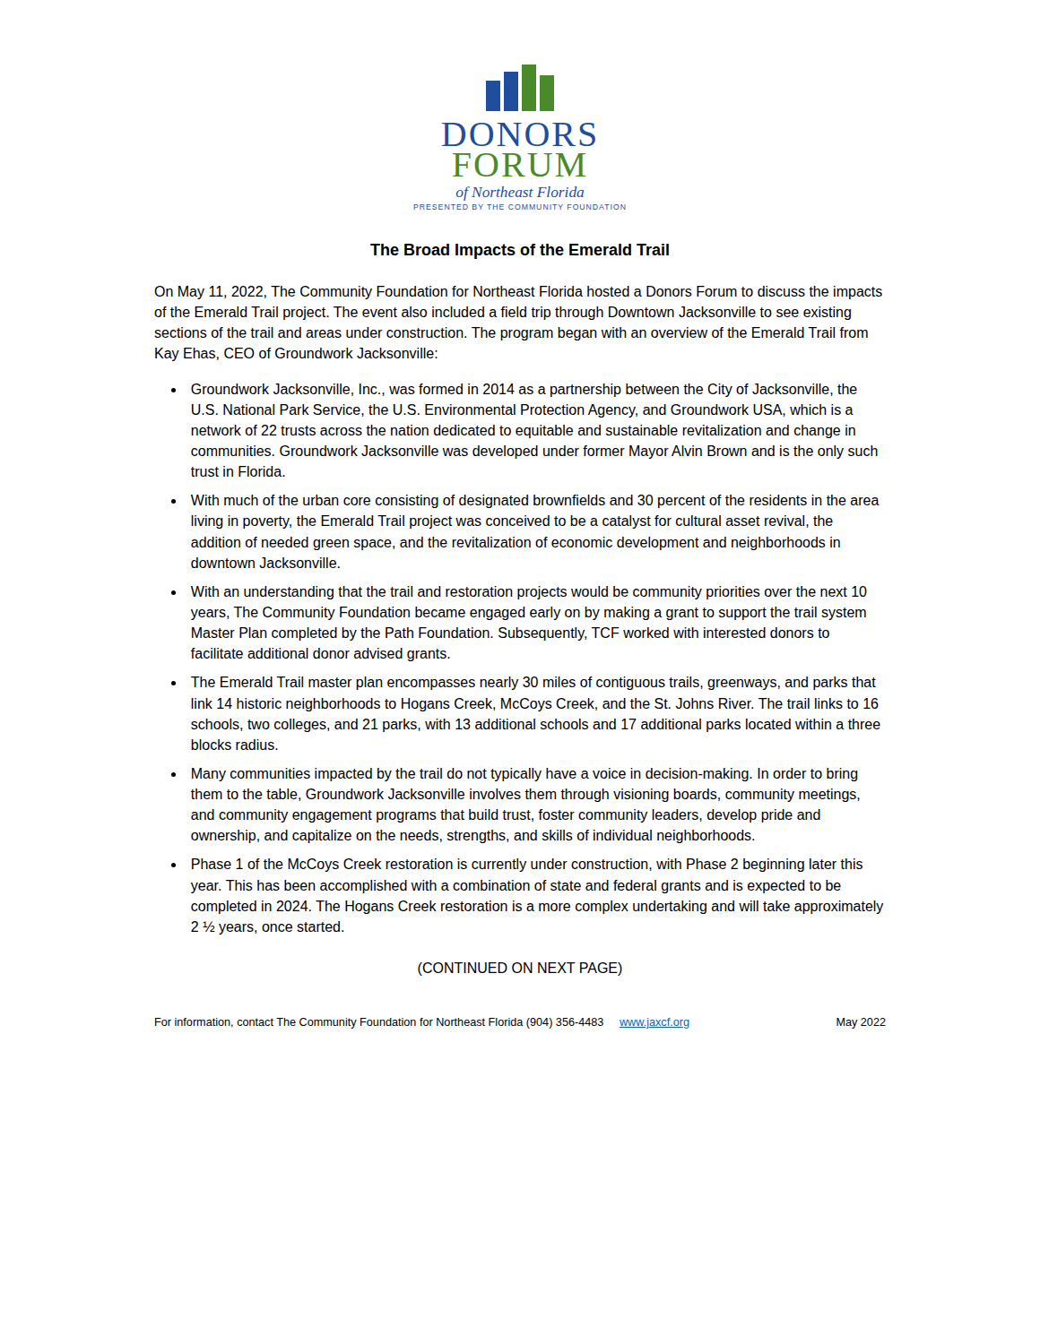DONORS
FORUM
of Northeast Florida
Presented by The Community Foundation
The Broad Impacts of the Emerald Trail
On May 11, 2022, The Community Foundation for Northeast Florida hosted a Donors Forum to discuss the impacts of the Emerald Trail project. The event also included a field trip through Downtown Jacksonville to see existing sections of the trail and areas under construction. The program began with an overview of the Emerald Trail from Kay Ehas, CEO of Groundwork Jacksonville:
Groundwork Jacksonville, Inc., was formed in 2014 as a partnership between the City of Jacksonville, the U.S. National Park Service, the U.S. Environmental Protection Agency, and Groundwork USA, which is a network of 22 trusts across the nation dedicated to equitable and sustainable revitalization and change in communities. Groundwork Jacksonville was developed under former Mayor Alvin Brown and is the only such trust in Florida.
With much of the urban core consisting of designated brownfields and 30 percent of the residents in the area living in poverty, the Emerald Trail project was conceived to be a catalyst for cultural asset revival, the addition of needed green space, and the revitalization of economic development and neighborhoods in downtown Jacksonville.
With an understanding that the trail and restoration projects would be community priorities over the next 10 years, The Community Foundation became engaged early on by making a grant to support the trail system Master Plan completed by the Path Foundation. Subsequently, TCF worked with interested donors to facilitate additional donor advised grants.
The Emerald Trail master plan encompasses nearly 30 miles of contiguous trails, greenways, and parks that link 14 historic neighborhoods to Hogans Creek, McCoys Creek, and the St. Johns River. The trail links to 16 schools, two colleges, and 21 parks, with 13 additional schools and 17 additional parks located within a three blocks radius.
Many communities impacted by the trail do not typically have a voice in decision-making. In order to bring them to the table, Groundwork Jacksonville involves them through visioning boards, community meetings, and community engagement programs that build trust, foster community leaders, develop pride and ownership, and capitalize on the needs, strengths, and skills of individual neighborhoods.
Phase 1 of the McCoys Creek restoration is currently under construction, with Phase 2 beginning later this year. This has been accomplished with a combination of state and federal grants and is expected to be completed in 2024. The Hogans Creek restoration is a more complex undertaking and will take approximately 2 ½ years, once started.
(CONTINUED ON NEXT PAGE)
For information, contact The Community Foundation for Northeast Florida (904) 356-4483 www.jaxcf.org May 2022